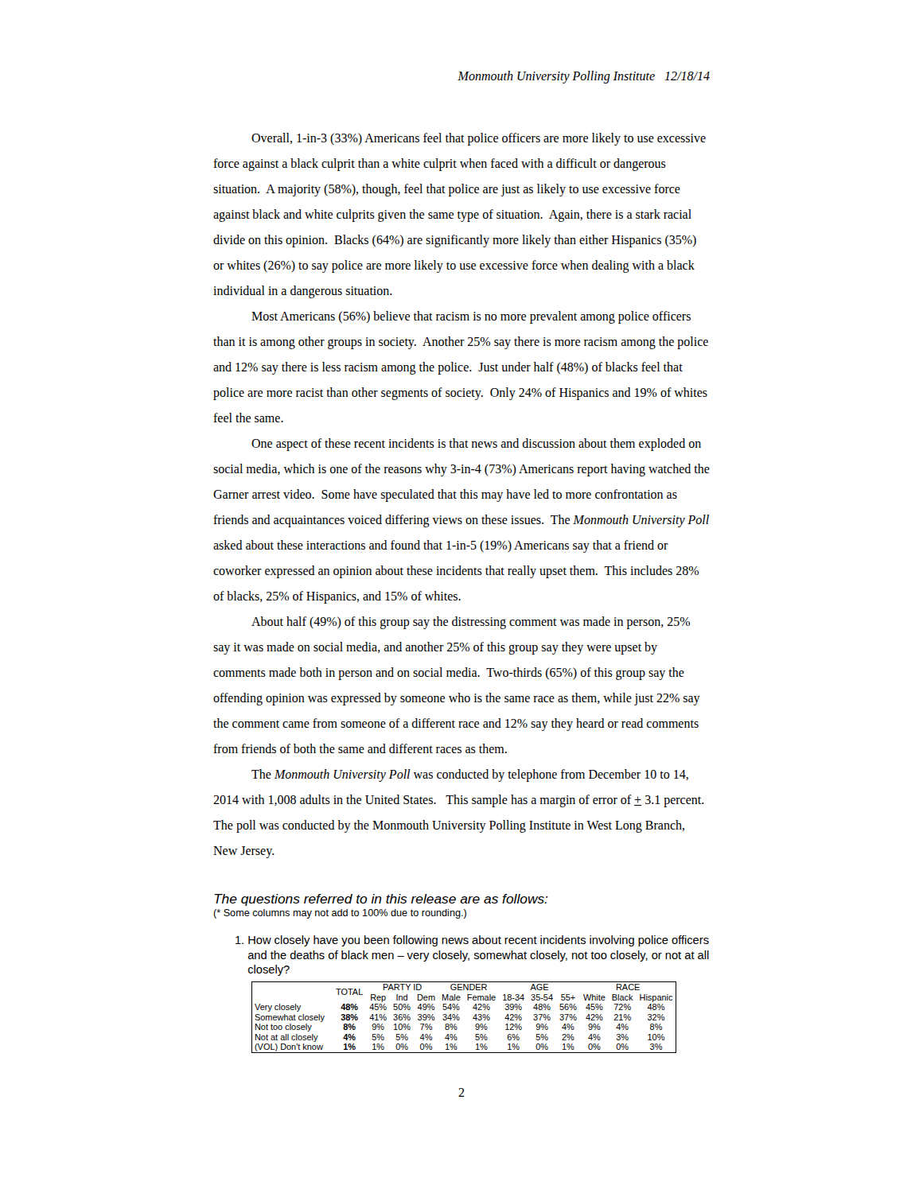Monmouth University Polling Institute 12/18/14
Overall, 1-in-3 (33%) Americans feel that police officers are more likely to use excessive force against a black culprit than a white culprit when faced with a difficult or dangerous situation. A majority (58%), though, feel that police are just as likely to use excessive force against black and white culprits given the same type of situation. Again, there is a stark racial divide on this opinion. Blacks (64%) are significantly more likely than either Hispanics (35%) or whites (26%) to say police are more likely to use excessive force when dealing with a black individual in a dangerous situation.
Most Americans (56%) believe that racism is no more prevalent among police officers than it is among other groups in society. Another 25% say there is more racism among the police and 12% say there is less racism among the police. Just under half (48%) of blacks feel that police are more racist than other segments of society. Only 24% of Hispanics and 19% of whites feel the same.
One aspect of these recent incidents is that news and discussion about them exploded on social media, which is one of the reasons why 3-in-4 (73%) Americans report having watched the Garner arrest video. Some have speculated that this may have led to more confrontation as friends and acquaintances voiced differing views on these issues. The Monmouth University Poll asked about these interactions and found that 1-in-5 (19%) Americans say that a friend or coworker expressed an opinion about these incidents that really upset them. This includes 28% of blacks, 25% of Hispanics, and 15% of whites.
About half (49%) of this group say the distressing comment was made in person, 25% say it was made on social media, and another 25% of this group say they were upset by comments made both in person and on social media. Two-thirds (65%) of this group say the offending opinion was expressed by someone who is the same race as them, while just 22% say the comment came from someone of a different race and 12% say they heard or read comments from friends of both the same and different races as them.
The Monmouth University Poll was conducted by telephone from December 10 to 14, 2014 with 1,008 adults in the United States. This sample has a margin of error of + 3.1 percent. The poll was conducted by the Monmouth University Polling Institute in West Long Branch, New Jersey.
The questions referred to in this release are as follows:
(* Some columns may not add to 100% due to rounding.)
How closely have you been following news about recent incidents involving police officers and the deaths of black men – very closely, somewhat closely, not too closely, or not at all closely?
| | TOTAL | PARTY ID | GENDER | AGE | RACE |
| --- | --- | --- | --- | --- | --- |
| | Rep | Ind | Dem | Male | Female | 18-34 | 35-54 | 55+ | White | Black | Hispanic |
| Very closely | 48% | 45% | 50% | 49% | 54% | 42% | 39% | 48% | 56% | 45% | 72% | 48% |
| Somewhat closely | 38% | 41% | 36% | 39% | 34% | 43% | 42% | 37% | 37% | 42% | 21% | 32% |
| Not too closely | 8% | 9% | 10% | 7% | 8% | 9% | 12% | 9% | 4% | 9% | 4% | 8% |
| Not at all closely | 4% | 5% | 5% | 4% | 4% | 5% | 6% | 5% | 2% | 4% | 3% | 10% |
| (VOL) Don't know | 1% | 1% | 0% | 0% | 1% | 1% | 1% | 0% | 1% | 0% | 0% | 3% |
2